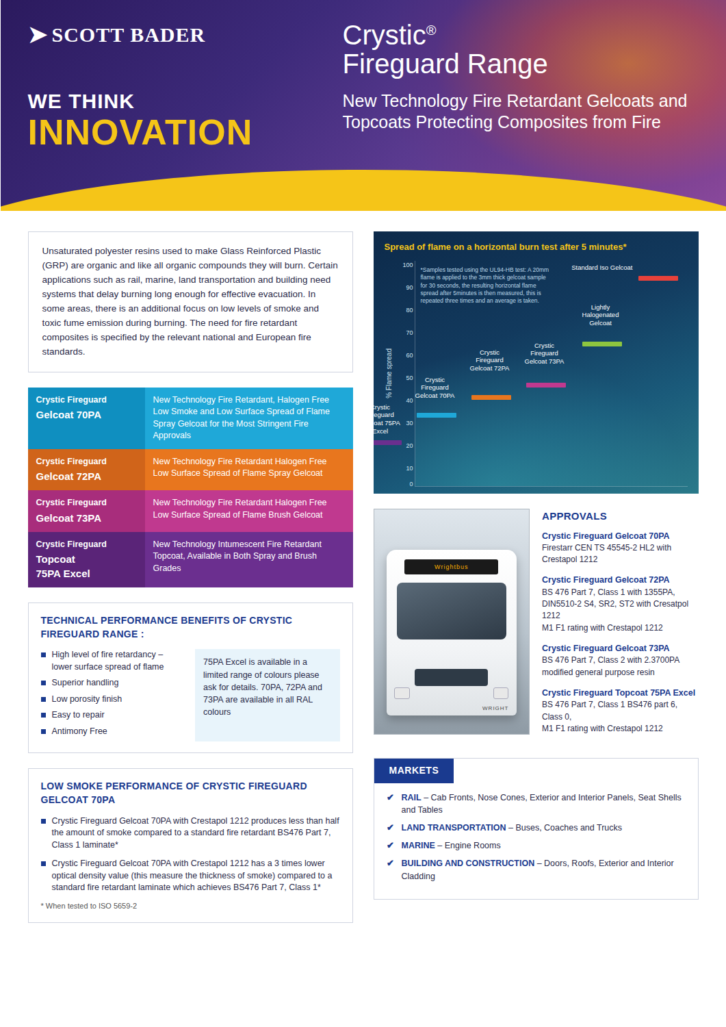➤SCOTT BADER
WE THINK
INNOVATION
Crystic®
Fireguard Range
New Technology Fire Retardant Gelcoats and Topcoats Protecting Composites from Fire
Unsaturated polyester resins used to make Glass Reinforced Plastic (GRP) are organic and like all organic compounds they will burn. Certain applications such as rail, marine, land transportation and building need systems that delay burning long enough for effective evacuation. In some areas, there is an additional focus on low levels of smoke and toxic fume emission during burning. The need for fire retardant composites is specified by the relevant national and European fire standards.
| Crystic Fireguard Gelcoat 70PA | New Technology Fire Retardant, Halogen Free Low Smoke and Low Surface Spread of Flame Spray Gelcoat for the Most Stringent Fire Approvals |
| Crystic Fireguard Gelcoat 72PA | New Technology Fire Retardant Halogen Free Low Surface Spread of Flame Spray Gelcoat |
| Crystic Fireguard Gelcoat 73PA | New Technology Fire Retardant Halogen Free Low Surface Spread of Flame Brush Gelcoat |
| Crystic Fireguard Topcoat 75PA Excel | New Technology Intumescent Fire Retardant Topcoat, Available in Both Spray and Brush Grades |
Technical performance benefits of Crystic Fireguard range :
High level of fire retardancy – lower surface spread of flame
Superior handling
Low porosity finish
Easy to repair
Antimony Free
75PA Excel is available in a limited range of colours please ask for details. 70PA, 72PA and 73PA are available in all RAL colours
Low smoke performance of Crystic Fireguard Gelcoat 70PA
Crystic Fireguard Gelcoat 70PA with Crestapol 1212 produces less than half the amount of smoke compared to a standard fire retardant BS476 Part 7, Class 1 laminate*
Crystic Fireguard Gelcoat 70PA with Crestapol 1212 has a 3 times lower optical density value (this measure the thickness of smoke) compared to a standard fire retardant laminate which achieves BS476 Part 7, Class 1*
* When tested to ISO 5659-2
Spread of flame on a horizontal burn test after 5 minutes*
% Flame spread
100 90 80 70 60 50 40 30 20 10 0
*Samples tested using the UL94-HB test: A 20mm flame is applied to the 3mm thick gelcoat sample for 30 seconds, the resulting horizontal flame spread after 5minutes is then measured, this is repeated three times and an average is taken.
Standard Iso Gelcoat
Lightly Halogenated Gelcoat
Crystic Fireguard Gelcoat 73PA
Crystic Fireguard Gelcoat 72PA
Crystic Fireguard Gelcoat 70PA
Crystic Fireguard Topcoat 75PA Excel
Wrightbus
WRIGHT
APPROVALS
Crystic Fireguard Gelcoat 70PA Firestarr CEN TS 45545-2 HL2 with Crestapol 1212
Crystic Fireguard Gelcoat 72PA BS 476 Part 7, Class 1 with 1355PA, DIN5510-2 S4, SR2, ST2 with Cresatpol 1212
M1 F1 rating with Crestapol 1212
Crystic Fireguard Gelcoat 73PA BS 476 Part 7, Class 2 with 2.3700PA modified general purpose resin
Crystic Fireguard Topcoat 75PA Excel BS 476 Part 7, Class 1 BS476 part 6, Class 0,
M1 F1 rating with Crestapol 1212
MARKETS
RAIL – Cab Fronts, Nose Cones, Exterior and Interior Panels, Seat Shells and Tables
LAND TRANSPORTATION – Buses, Coaches and Trucks
MARINE – Engine Rooms
BUILDING AND CONSTRUCTION – Doors, Roofs, Exterior and Interior Cladding